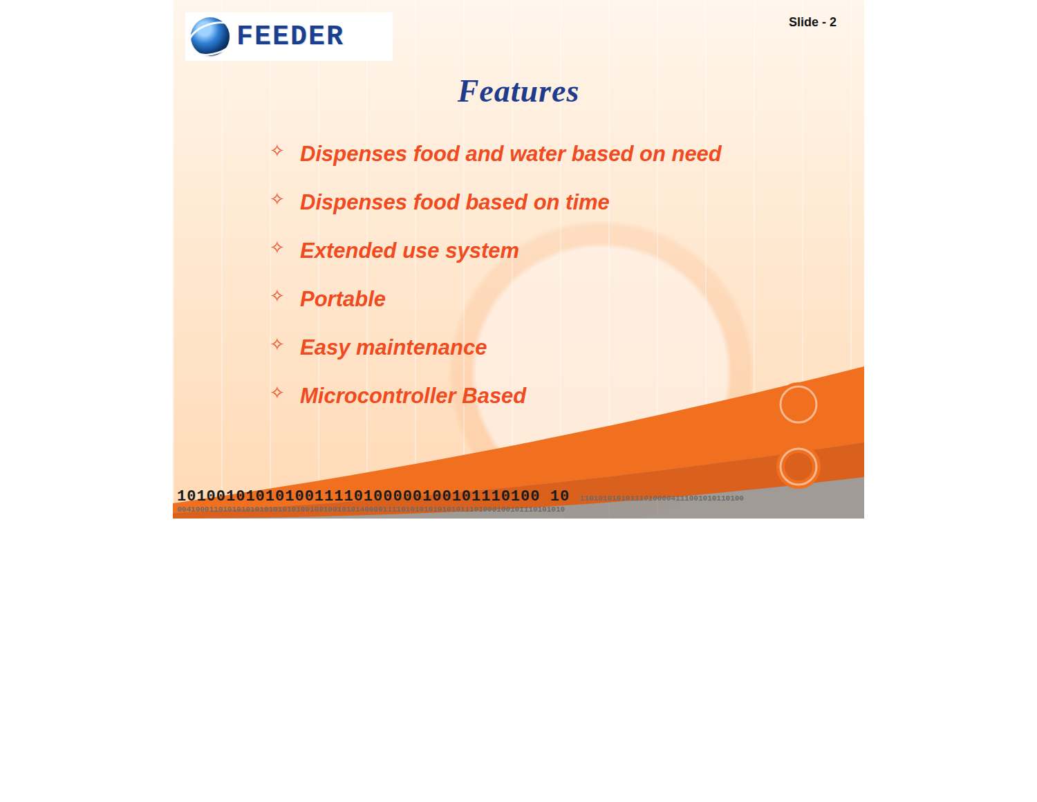Slide - 2
FEEDER
Features
Dispenses food and water based on need
Dispenses food based on time
Extended use system
Portable
Easy maintenance
Microcontroller Based
1010010101010011110100000100101110100 10 110101010101110100004111001010110100
0041000110101010101010101010010010010101400001111010101010101011101000100101110101010